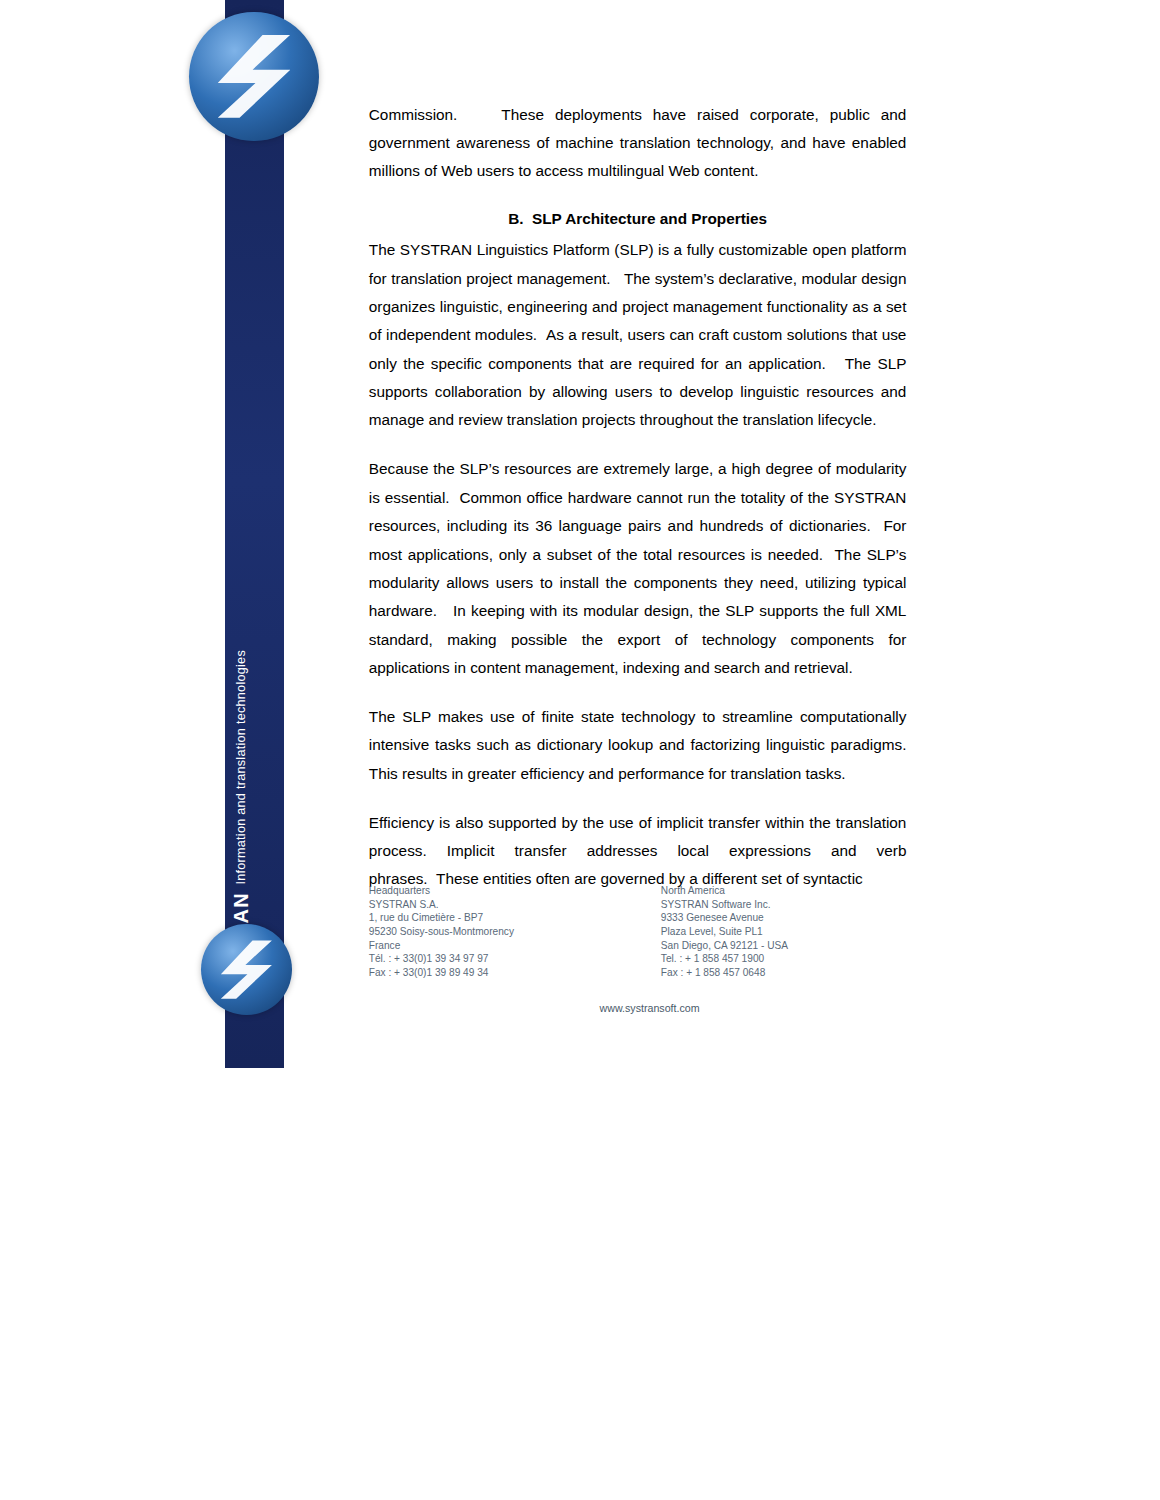SYSTRAN Information and translation technologies
Commission. These deployments have raised corporate, public and government awareness of machine translation technology, and have enabled millions of Web users to access multilingual Web content.
B. SLP Architecture and Properties
The SYSTRAN Linguistics Platform (SLP) is a fully customizable open platform for translation project management. The system’s declarative, modular design organizes linguistic, engineering and project management functionality as a set of independent modules. As a result, users can craft custom solutions that use only the specific components that are required for an application. The SLP supports collaboration by allowing users to develop linguistic resources and manage and review translation projects throughout the translation lifecycle.
Because the SLP’s resources are extremely large, a high degree of modularity is essential. Common office hardware cannot run the totality of the SYSTRAN resources, including its 36 language pairs and hundreds of dictionaries. For most applications, only a subset of the total resources is needed. The SLP’s modularity allows users to install the components they need, utilizing typical hardware. In keeping with its modular design, the SLP supports the full XML standard, making possible the export of technology components for applications in content management, indexing and search and retrieval.
The SLP makes use of finite state technology to streamline computationally intensive tasks such as dictionary lookup and factorizing linguistic paradigms. This results in greater efficiency and performance for translation tasks.
Efficiency is also supported by the use of implicit transfer within the translation process. Implicit transfer addresses local expressions and verb phrases. These entities often are governed by a different set of syntactic
Headquarters
SYSTRAN S.A.
1, rue du Cimetière - BP7
95230 Soisy-sous-Montmorency
France
Tél. : + 33(0)1 39 34 97 97
Fax : + 33(0)1 39 89 49 34
North America
SYSTRAN Software Inc.
9333 Genesee Avenue
Plaza Level, Suite PL1
San Diego, CA 92121 - USA
Tel. : + 1 858 457 1900
Fax : + 1 858 457 0648
www.systransoft.com